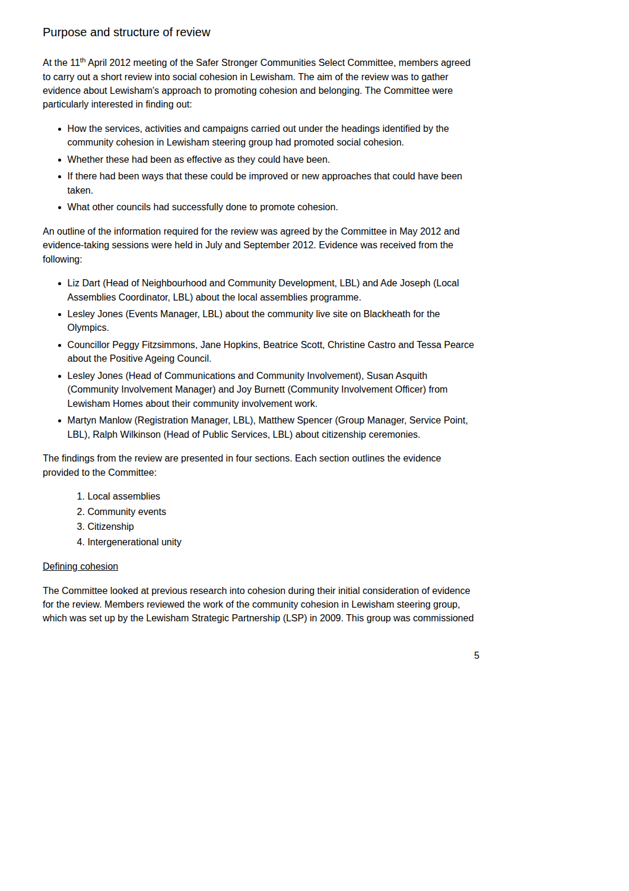Purpose and structure of review
At the 11th April 2012 meeting of the Safer Stronger Communities Select Committee, members agreed to carry out a short review into social cohesion in Lewisham. The aim of the review was to gather evidence about Lewisham's approach to promoting cohesion and belonging. The Committee were particularly interested in finding out:
How the services, activities and campaigns carried out under the headings identified by the community cohesion in Lewisham steering group had promoted social cohesion.
Whether these had been as effective as they could have been.
If there had been ways that these could be improved or new approaches that could have been taken.
What other councils had successfully done to promote cohesion.
An outline of the information required for the review was agreed by the Committee in May 2012 and evidence-taking sessions were held in July and September 2012. Evidence was received from the following:
Liz Dart (Head of Neighbourhood and Community Development, LBL) and Ade Joseph (Local Assemblies Coordinator, LBL) about the local assemblies programme.
Lesley Jones (Events Manager, LBL) about the community live site on Blackheath for the Olympics.
Councillor Peggy Fitzsimmons, Jane Hopkins, Beatrice Scott, Christine Castro and Tessa Pearce about the Positive Ageing Council.
Lesley Jones (Head of Communications and Community Involvement), Susan Asquith (Community Involvement Manager) and Joy Burnett (Community Involvement Officer) from Lewisham Homes about their community involvement work.
Martyn Manlow (Registration Manager, LBL), Matthew Spencer (Group Manager, Service Point, LBL), Ralph Wilkinson (Head of Public Services, LBL) about citizenship ceremonies.
The findings from the review are presented in four sections. Each section outlines the evidence provided to the Committee:
1. Local assemblies
2. Community events
3. Citizenship
4. Intergenerational unity
Defining cohesion
The Committee looked at previous research into cohesion during their initial consideration of evidence for the review. Members reviewed the work of the community cohesion in Lewisham steering group, which was set up by the Lewisham Strategic Partnership (LSP) in 2009. This group was commissioned
5